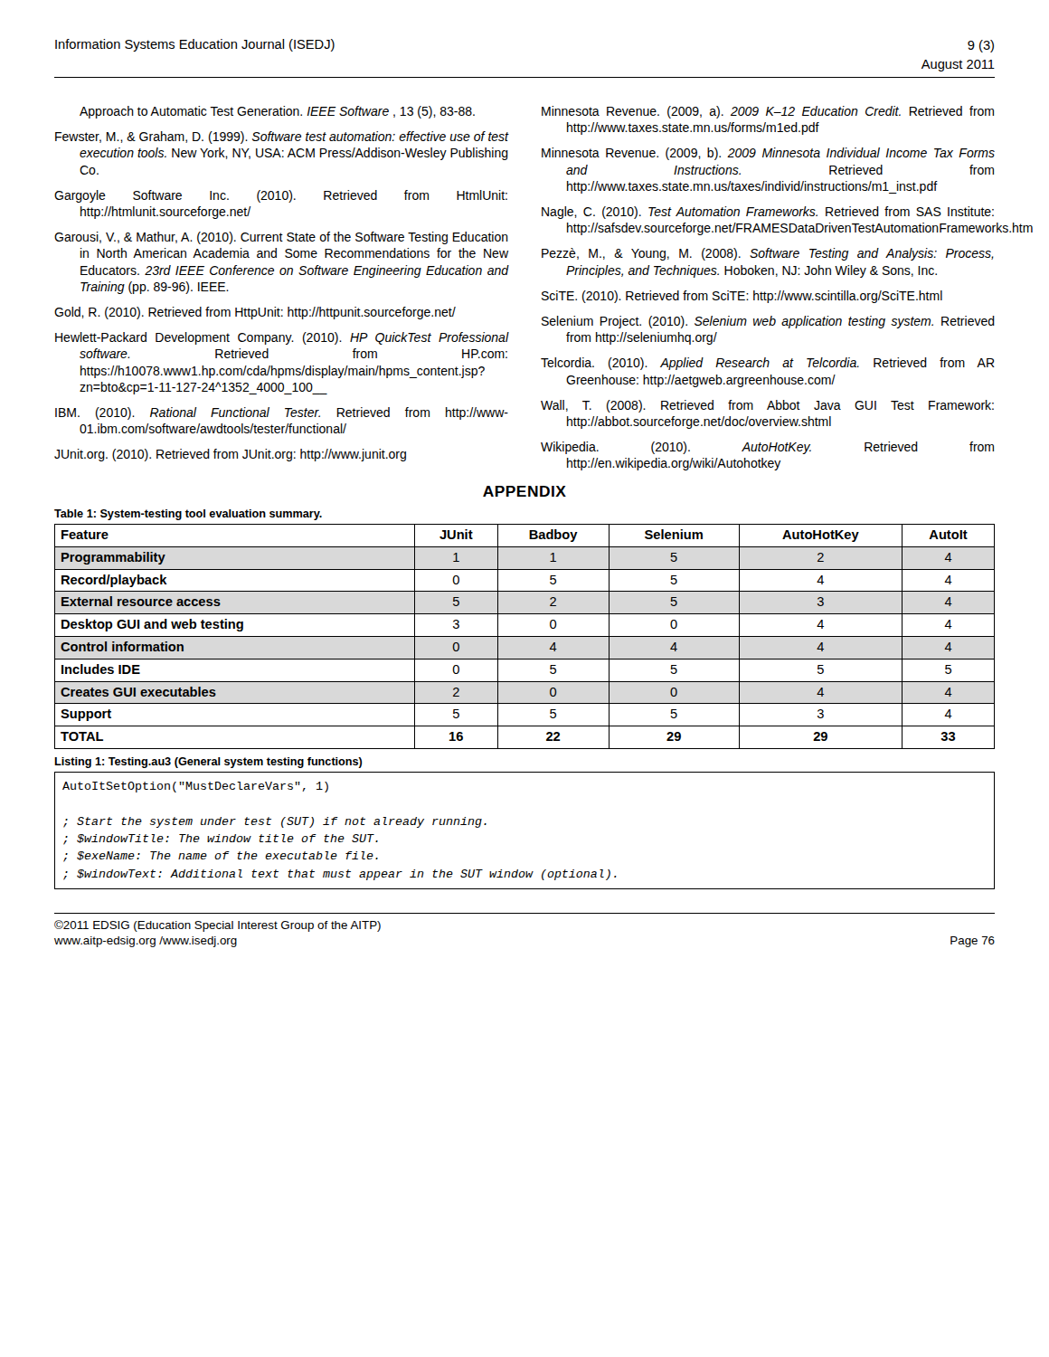Information Systems Education Journal (ISEDJ)
9 (3)
August 2011
Approach to Automatic Test Generation. IEEE Software , 13 (5), 83-88.
Fewster, M., & Graham, D. (1999). Software test automation: effective use of test execution tools. New York, NY, USA: ACM Press/Addison-Wesley Publishing Co.
Gargoyle Software Inc. (2010). Retrieved from HtmlUnit: http://htmlunit.sourceforge.net/
Garousi, V., & Mathur, A. (2010). Current State of the Software Testing Education in North American Academia and Some Recommendations for the New Educators. 23rd IEEE Conference on Software Engineering Education and Training (pp. 89-96). IEEE.
Gold, R. (2010). Retrieved from HttpUnit: http://httpunit.sourceforge.net/
Hewlett-Packard Development Company. (2010). HP QuickTest Professional software. Retrieved from HP.com: https://h10078.www1.hp.com/cda/hpms/display/main/hpms_content.jsp?zn=bto&cp=1-11-127-24^1352_4000_100__
IBM. (2010). Rational Functional Tester. Retrieved from http://www-01.ibm.com/software/awdtools/tester/functional/
JUnit.org. (2010). Retrieved from JUnit.org: http://www.junit.org
Minnesota Revenue. (2009, a). 2009 K–12 Education Credit. Retrieved from http://www.taxes.state.mn.us/forms/m1ed.pdf
Minnesota Revenue. (2009, b). 2009 Minnesota Individual Income Tax Forms and Instructions. Retrieved from http://www.taxes.state.mn.us/taxes/individ/instructions/m1_inst.pdf
Nagle, C. (2010). Test Automation Frameworks. Retrieved from SAS Institute: http://safsdev.sourceforge.net/FRAMESDataDrivenTestAutomationFrameworks.htm
Pezzè, M., & Young, M. (2008). Software Testing and Analysis: Process, Principles, and Techniques. Hoboken, NJ: John Wiley & Sons, Inc.
SciTE. (2010). Retrieved from SciTE: http://www.scintilla.org/SciTE.html
Selenium Project. (2010). Selenium web application testing system. Retrieved from http://seleniumhq.org/
Telcordia. (2010). Applied Research at Telcordia. Retrieved from AR Greenhouse: http://aetgweb.argreenhouse.com/
Wall, T. (2008). Retrieved from Abbot Java GUI Test Framework: http://abbot.sourceforge.net/doc/overview.shtml
Wikipedia. (2010). AutoHotKey. Retrieved from http://en.wikipedia.org/wiki/Autohotkey
APPENDIX
Table 1: System-testing tool evaluation summary.
| Feature | JUnit | Badboy | Selenium | AutoHotKey | AutoIt |
| --- | --- | --- | --- | --- | --- |
| Programmability | 1 | 1 | 5 | 2 | 4 |
| Record/playback | 0 | 5 | 5 | 4 | 4 |
| External resource access | 5 | 2 | 5 | 3 | 4 |
| Desktop GUI and web testing | 3 | 0 | 0 | 4 | 4 |
| Control information | 0 | 4 | 4 | 4 | 4 |
| Includes IDE | 0 | 5 | 5 | 5 | 5 |
| Creates GUI executables | 2 | 0 | 0 | 4 | 4 |
| Support | 5 | 5 | 5 | 3 | 4 |
| TOTAL | 16 | 22 | 29 | 29 | 33 |
Listing 1: Testing.au3 (General system testing functions)
AutoItSetOption("MustDeclareVars", 1) ; Start the system under test (SUT) if not already running. ; $windowTitle: The window title of the SUT. ; $exeName: The name of the executable file. ; $windowText: Additional text that must appear in the SUT window (optional).
©2011 EDSIG (Education Special Interest Group of the AITP)
www.aitp-edsig.org /www.isedj.org
Page 76